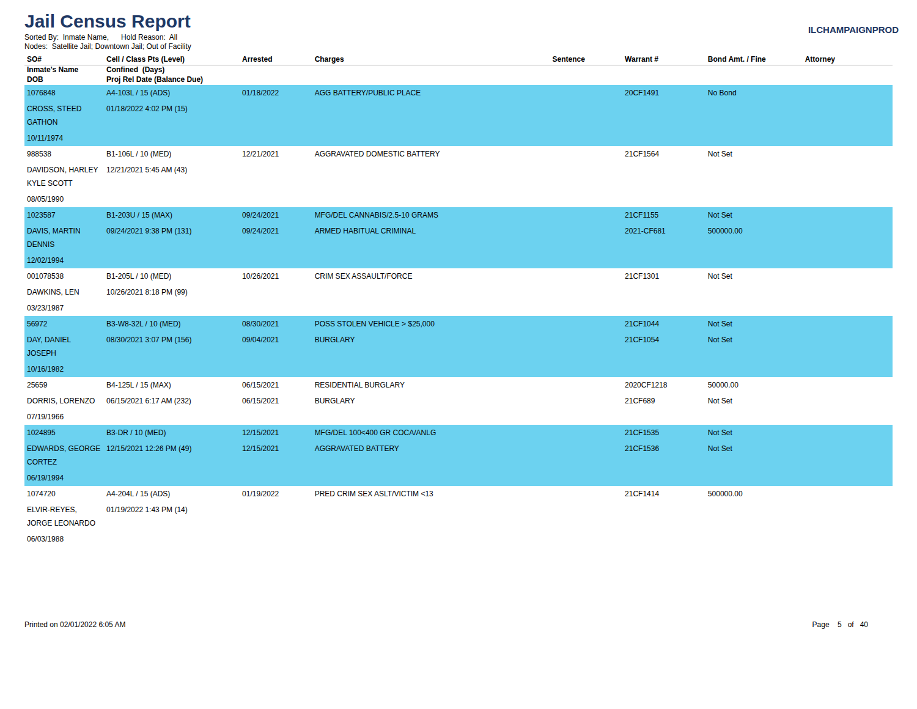ILCHAMPAIGNPROD
Jail Census Report
Sorted By: Inmate Name, Hold Reason: All
Nodes: Satellite Jail; Downtown Jail; Out of Facility
| SO# | Cell / Class Pts (Level) | Arrested | Charges | Sentence | Warrant # | Bond Amt. / Fine | Attorney |
| --- | --- | --- | --- | --- | --- | --- | --- |
| Inmate's Name | Confined (Days) | | | | | | |
| DOB | Proj Rel Date (Balance Due) | | | | | | |
| 1076848 | A4-103L / 15 (ADS) | 01/18/2022 | AGG BATTERY/PUBLIC PLACE | | 20CF1491 | No Bond | |
| CROSS, STEED GATHON | 01/18/2022 4:02 PM (15) | | | | | | |
| 10/11/1974 | | | | | | | |
| 988538 | B1-106L / 10 (MED) | 12/21/2021 | AGGRAVATED DOMESTIC BATTERY | | 21CF1564 | Not Set | |
| DAVIDSON, HARLEY KYLE SCOTT | 12/21/2021 5:45 AM (43) | | | | | | |
| 08/05/1990 | | | | | | | |
| 1023587 | B1-203U / 15 (MAX) | 09/24/2021 | MFG/DEL CANNABIS/2.5-10 GRAMS | | 21CF1155 | Not Set | |
| DAVIS, MARTIN DENNIS | 09/24/2021 9:38 PM (131) | 09/24/2021 | ARMED HABITUAL CRIMINAL | | 2021-CF681 | 500000.00 | |
| 12/02/1994 | | | | | | | |
| 001078538 | B1-205L / 10 (MED) | 10/26/2021 | CRIM SEX ASSAULT/FORCE | | 21CF1301 | Not Set | |
| DAWKINS, LEN | 10/26/2021 8:18 PM (99) | | | | | | |
| 03/23/1987 | | | | | | | |
| 56972 | B3-W8-32L / 10 (MED) | 08/30/2021 | POSS STOLEN VEHICLE > $25,000 | | 21CF1044 | Not Set | |
| DAY, DANIEL JOSEPH | 08/30/2021 3:07 PM (156) | 09/04/2021 | BURGLARY | | 21CF1054 | Not Set | |
| 10/16/1982 | | | | | | | |
| 25659 | B4-125L / 15 (MAX) | 06/15/2021 | RESIDENTIAL BURGLARY | | 2020CF1218 | 50000.00 | |
| DORRIS, LORENZO | 06/15/2021 6:17 AM (232) | 06/15/2021 | BURGLARY | | 21CF689 | Not Set | |
| 07/19/1966 | | | | | | | |
| 1024895 | B3-DR / 10 (MED) | 12/15/2021 | MFG/DEL 100<400 GR COCA/ANLG | | 21CF1535 | Not Set | |
| EDWARDS, GEORGE CORTEZ | 12/15/2021 12:26 PM (49) | 12/15/2021 | AGGRAVATED BATTERY | | 21CF1536 | Not Set | |
| 06/19/1994 | | | | | | | |
| 1074720 | A4-204L / 15 (ADS) | 01/19/2022 | PRED CRIM SEX ASLT/VICTIM <13 | | 21CF1414 | 500000.00 | |
| ELVIR-REYES, JORGE LEONARDO | 01/19/2022 1:43 PM (14) | | | | | | |
| 06/03/1988 | | | | | | | |
Printed on 02/01/2022 6:05 AM Page 5 of 40